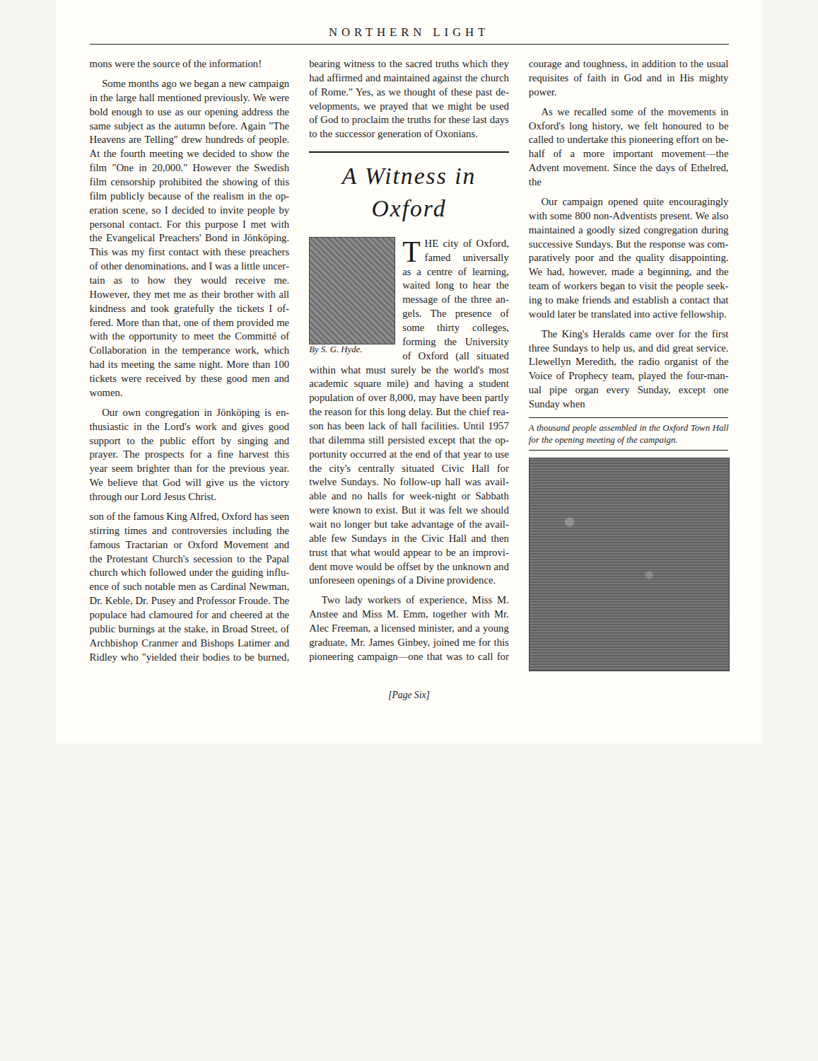NORTHERN LIGHT
mons were the source of the information!
Some months ago we began a new campaign in the large hall mentioned previously. We were bold enough to use as our opening address the same subject as the autumn before. Again "The Heavens are Telling" drew hundreds of people. At the fourth meeting we decided to show the film "One in 20,000." However the Swedish film censorship prohibited the showing of this film publicly because of the realism in the operation scene, so I decided to invite people by personal contact. For this purpose I met with the Evangelical Preachers' Bond in Jönköping. This was my first contact with these preachers of other denominations, and I was a little uncertain as to how they would receive me. However, they met me as their brother with all kindness and took gratefully the tickets I offered. More than that, one of them provided me with the opportunity to meet the Committé of Collaboration in the temperance work, which had its meeting the same night. More than 100 tickets were received by these good men and women.
Our own congregation in Jönköping is enthusiastic in the Lord's work and gives good support to the public effort by singing and prayer. The prospects for a fine harvest this year seem brighter than for the previous year. We believe that God will give us the victory through our Lord Jesus Christ.
son of the famous King Alfred, Oxford has seen stirring times and controversies including the famous Tractarian or Oxford Movement and the Protestant Church's secession to the Papal church which followed under the guiding influence of such notable men as Cardinal Newman, Dr. Keble, Dr. Pusey and Professor Froude. The populace had clamoured for and cheered at the public burnings at the stake, in Broad Street, of Archbishop Cranmer and Bishops Latimer and Ridley who "yielded their bodies to be burned, bearing witness to the sacred truths which they had affirmed and maintained against the church of Rome." Yes, as we thought of these past developments, we prayed that we might be used of God to proclaim the truths for these last days to the successor generation of Oxonians.
A Witness in Oxford
By S. G. Hyde.
THE city of Oxford, famed universally as a centre of learning, waited long to hear the message of the three angels. The presence of some thirty colleges, forming the University of Oxford (all situated within what must surely be the world's most academic square mile) and having a student population of over 8,000, may have been partly the reason for this long delay. But the chief reason has been lack of hall facilities. Until 1957 that dilemma still persisted except that the opportunity occurred at the end of that year to use the city's centrally situated Civic Hall for twelve Sundays. No follow-up hall was available and no halls for week-night or Sabbath were known to exist. But it was felt we should wait no longer but take advantage of the available few Sundays in the Civic Hall and then trust that what would appear to be an improvident move would be offset by the unknown and unforeseen openings of a Divine providence.
Two lady workers of experience, Miss M. Anstee and Miss M. Emm, together with Mr. Alec Freeman, a licensed minister, and a young graduate, Mr. James Ginbey, joined me for this pioneering campaign—one that was to call for courage and toughness, in addition to the usual requisites of faith in God and in His mighty power.
As we recalled some of the movements in Oxford's long history, we felt honoured to be called to undertake this pioneering effort on behalf of a more important movement—the Advent movement. Since the days of Ethelred, the
Our campaign opened quite encouragingly with some 800 non-Adventists present. We also maintained a goodly sized congregation during successive Sundays. But the response was comparatively poor and the quality disappointing. We had, however, made a beginning, and the team of workers began to visit the people seeking to make friends and establish a contact that would later be translated into active fellowship.
The King's Heralds came over for the first three Sundays to help us, and did great service. Llewellyn Meredith, the radio organist of the Voice of Prophecy team, played the four-manual pipe organ every Sunday, except one Sunday when
A thousand people assembled in the Oxford Town Hall for the opening meeting of the campaign.
[Page Six]